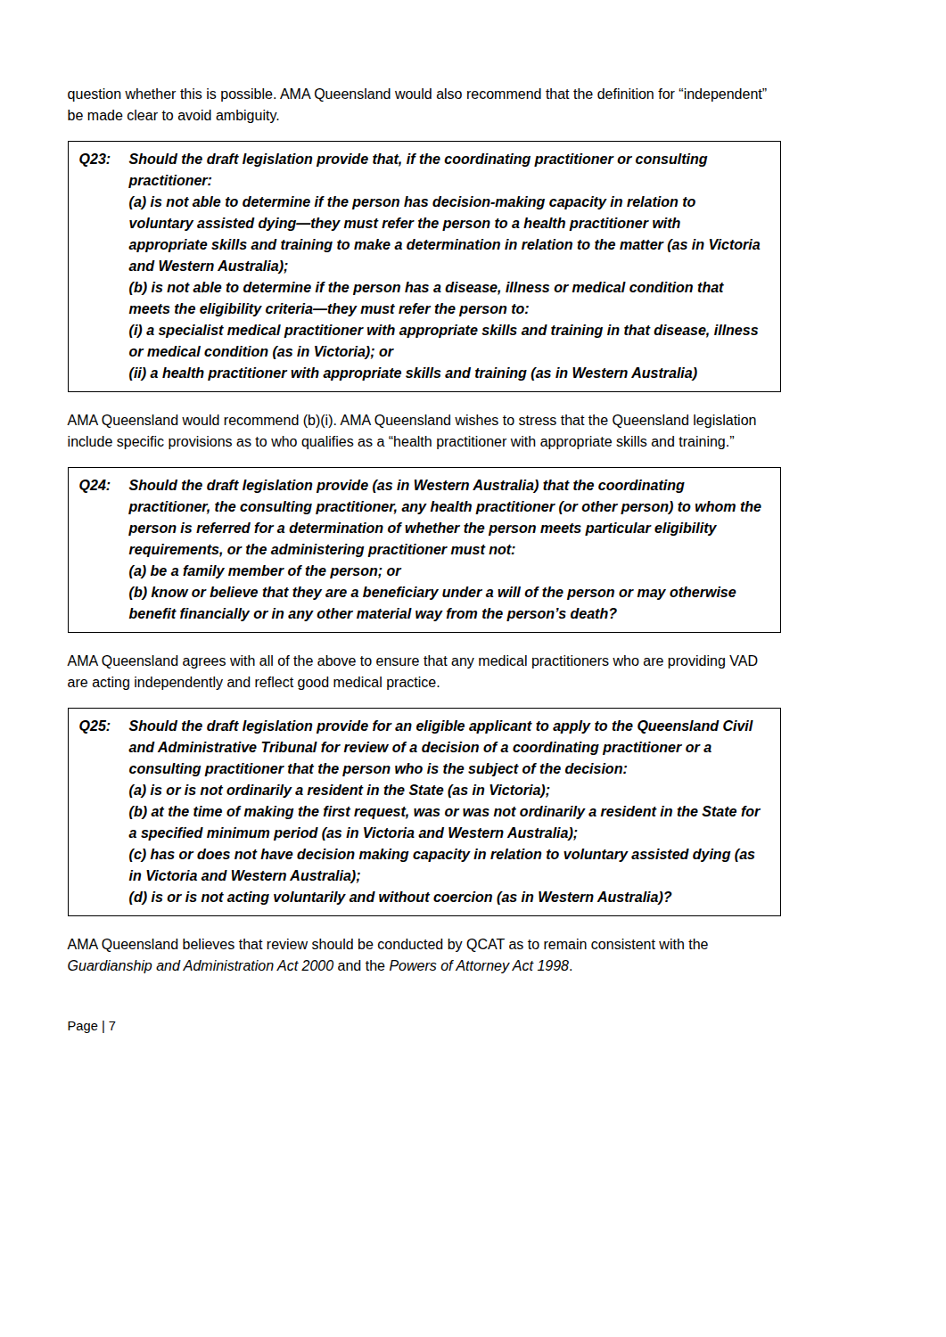question whether this is possible. AMA Queensland would also recommend that the definition for “independent” be made clear to avoid ambiguity.
Q23: Should the draft legislation provide that, if the coordinating practitioner or consulting practitioner:
(a) is not able to determine if the person has decision-making capacity in relation to voluntary assisted dying—they must refer the person to a health practitioner with appropriate skills and training to make a determination in relation to the matter (as in Victoria and Western Australia);
(b) is not able to determine if the person has a disease, illness or medical condition that meets the eligibility criteria—they must refer the person to:
(i) a specialist medical practitioner with appropriate skills and training in that disease, illness or medical condition (as in Victoria); or
(ii) a health practitioner with appropriate skills and training (as in Western Australia)
AMA Queensland would recommend (b)(i). AMA Queensland wishes to stress that the Queensland legislation include specific provisions as to who qualifies as a “health practitioner with appropriate skills and training.”
Q24: Should the draft legislation provide (as in Western Australia) that the coordinating practitioner, the consulting practitioner, any health practitioner (or other person) to whom the person is referred for a determination of whether the person meets particular eligibility requirements, or the administering practitioner must not:
(a) be a family member of the person; or
(b) know or believe that they are a beneficiary under a will of the person or may otherwise benefit financially or in any other material way from the person’s death?
AMA Queensland agrees with all of the above to ensure that any medical practitioners who are providing VAD are acting independently and reflect good medical practice.
Q25: Should the draft legislation provide for an eligible applicant to apply to the Queensland Civil and Administrative Tribunal for review of a decision of a coordinating practitioner or a consulting practitioner that the person who is the subject of the decision:
(a) is or is not ordinarily a resident in the State (as in Victoria);
(b) at the time of making the first request, was or was not ordinarily a resident in the State for a specified minimum period (as in Victoria and Western Australia);
(c) has or does not have decision making capacity in relation to voluntary assisted dying (as in Victoria and Western Australia);
(d) is or is not acting voluntarily and without coercion (as in Western Australia)?
AMA Queensland believes that review should be conducted by QCAT as to remain consistent with the Guardianship and Administration Act 2000 and the Powers of Attorney Act 1998.
Page | 7